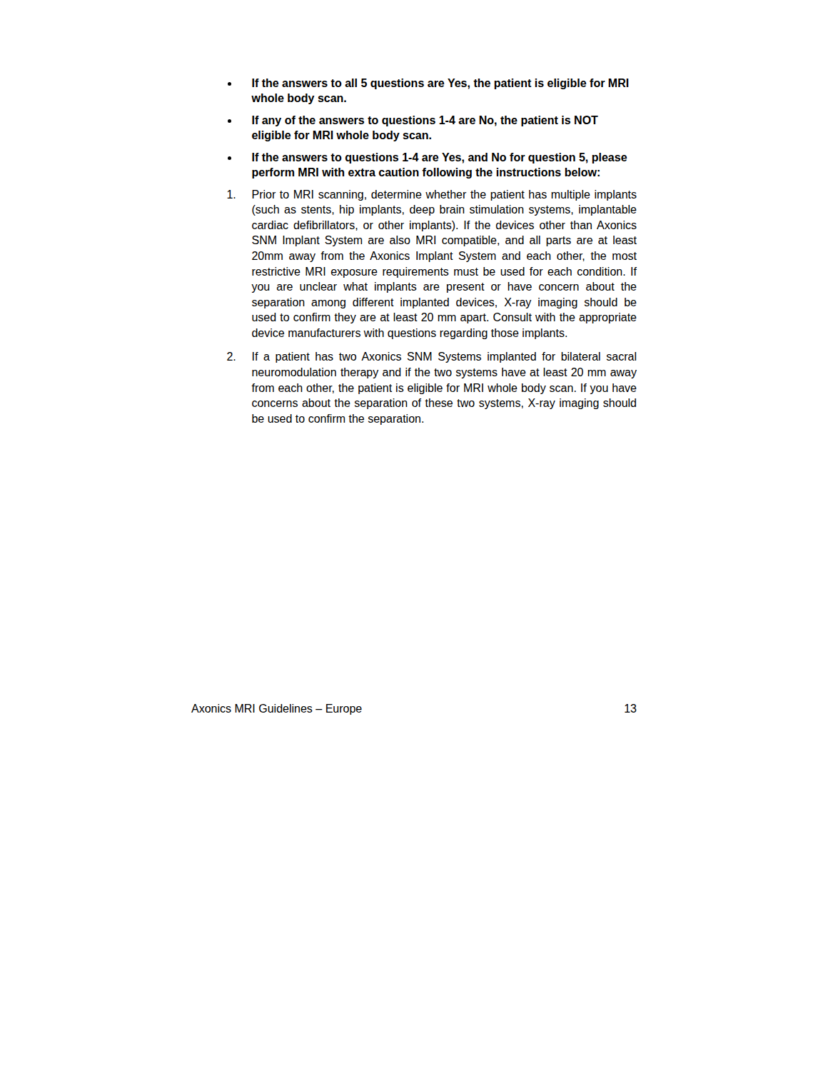If the answers to all 5 questions are Yes, the patient is eligible for MRI whole body scan.
If any of the answers to questions 1-4 are No, the patient is NOT eligible for MRI whole body scan.
If the answers to questions 1-4 are Yes, and No for question 5, please perform MRI with extra caution following the instructions below:
Prior to MRI scanning, determine whether the patient has multiple implants (such as stents, hip implants, deep brain stimulation systems, implantable cardiac defibrillators, or other implants). If the devices other than Axonics SNM Implant System are also MRI compatible, and all parts are at least 20mm away from the Axonics Implant System and each other, the most restrictive MRI exposure requirements must be used for each condition. If you are unclear what implants are present or have concern about the separation among different implanted devices, X-ray imaging should be used to confirm they are at least 20 mm apart. Consult with the appropriate device manufacturers with questions regarding those implants.
If a patient has two Axonics SNM Systems implanted for bilateral sacral neuromodulation therapy and if the two systems have at least 20 mm away from each other, the patient is eligible for MRI whole body scan. If you have concerns about the separation of these two systems, X-ray imaging should be used to confirm the separation.
Axonics MRI Guidelines – Europe
13